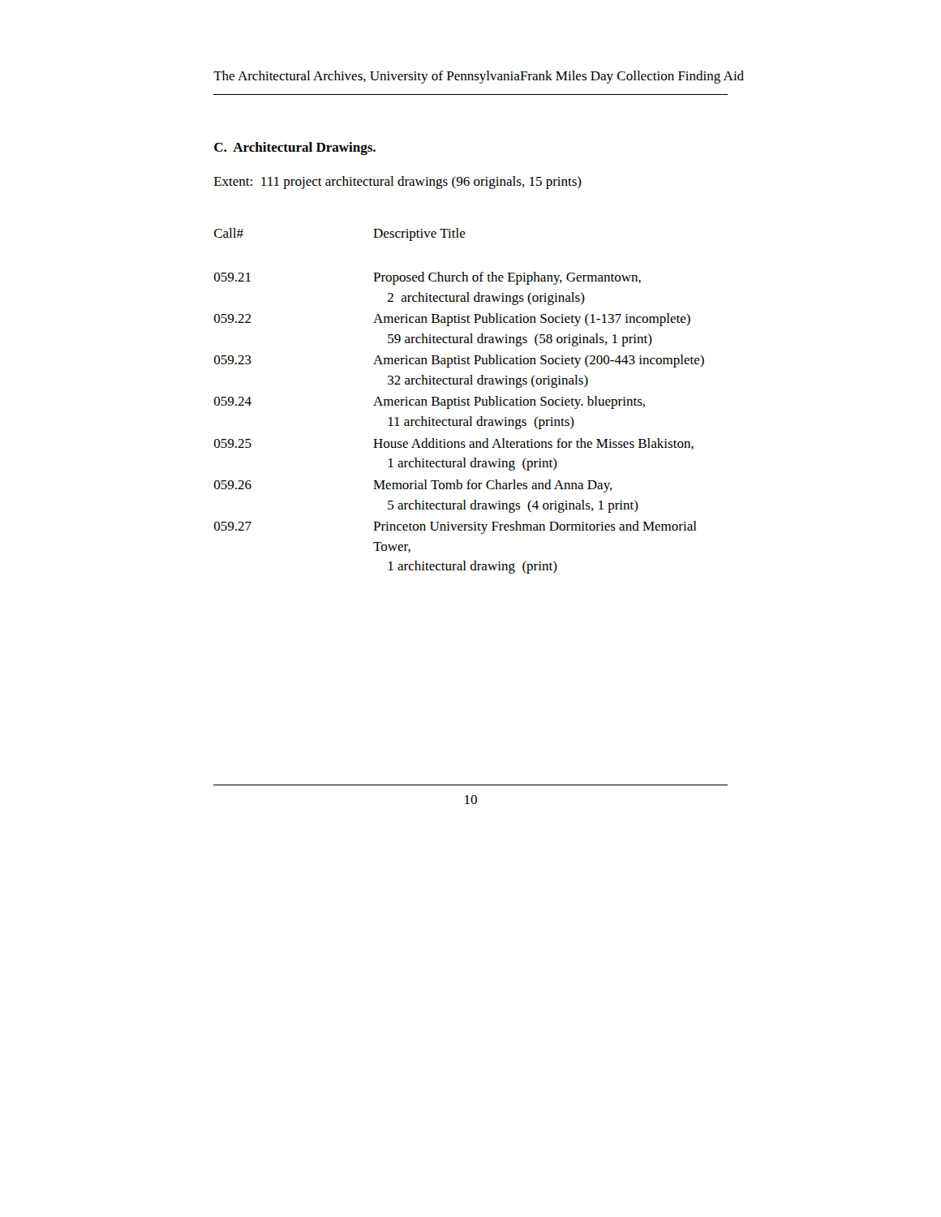The Architectural Archives, University of Pennsylvania Frank Miles Day Collection Finding Aid
C. Architectural Drawings.
Extent: 111 project architectural drawings (96 originals, 15 prints)
| Call# | Descriptive Title |
| 059.21 | Proposed Church of the Epiphany, Germantown, 2 architectural drawings (originals) |
| 059.22 | American Baptist Publication Society (1-137 incomplete) 59 architectural drawings (58 originals, 1 print) |
| 059.23 | American Baptist Publication Society (200-443 incomplete) 32 architectural drawings (originals) |
| 059.24 | American Baptist Publication Society. blueprints, 11 architectural drawings (prints) |
| 059.25 | House Additions and Alterations for the Misses Blakiston, 1 architectural drawing (print) |
| 059.26 | Memorial Tomb for Charles and Anna Day, 5 architectural drawings (4 originals, 1 print) |
| 059.27 | Princeton University Freshman Dormitories and Memorial Tower, 1 architectural drawing (print) |
10